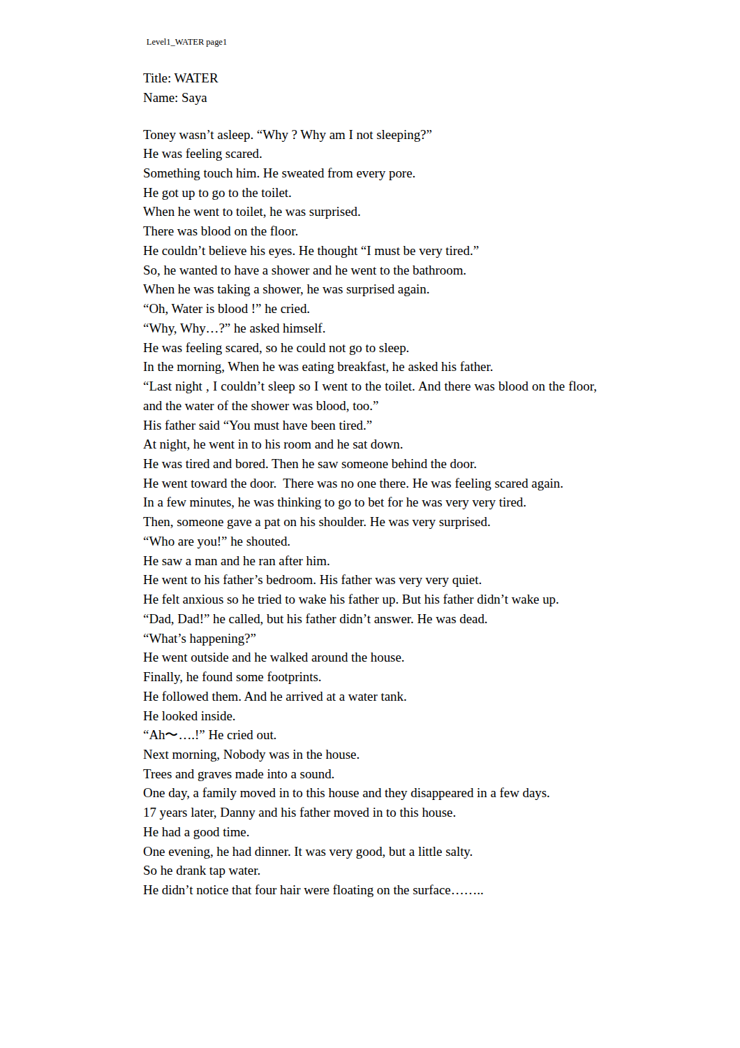Level1_WATER page1
Title: WATER
Name: Saya
Toney wasn’t asleep. “Why ? Why am I not sleeping?”
He was feeling scared.
Something touch him. He sweated from every pore.
He got up to go to the toilet.
When he went to toilet, he was surprised.
There was blood on the floor.
He couldn’t believe his eyes. He thought “I must be very tired.”
So, he wanted to have a shower and he went to the bathroom.
When he was taking a shower, he was surprised again.
“Oh, Water is blood !” he cried.
“Why, Why…?” he asked himself.
He was feeling scared, so he could not go to sleep.
In the morning, When he was eating breakfast, he asked his father.
“Last night , I couldn’t sleep so I went to the toilet. And there was blood on the floor, and the water of the shower was blood, too.”
His father said “You must have been tired.”
At night, he went in to his room and he sat down.
He was tired and bored. Then he saw someone behind the door.
He went toward the door. There was no one there. He was feeling scared again.
In a few minutes, he was thinking to go to bet for he was very very tired.
Then, someone gave a pat on his shoulder. He was very surprised.
“Who are you!” he shouted.
He saw a man and he ran after him.
He went to his father’s bedroom. His father was very very quiet.
He felt anxious so he tried to wake his father up. But his father didn’t wake up.
“Dad, Dad!” he called, but his father didn’t answer. He was dead.
“What’s happening?”
He went outside and he walked around the house.
Finally, he found some footprints.
He followed them. And he arrived at a water tank.
He looked inside.
“Ah〜….!” He cried out.
Next morning, Nobody was in the house.
Trees and graves made into a sound.
One day, a family moved in to this house and they disappeared in a few days.
17 years later, Danny and his father moved in to this house.
He had a good time.
One evening, he had dinner. It was very good, but a little salty.
So he drank tap water.
He didn’t notice that four hair were floating on the surface……..